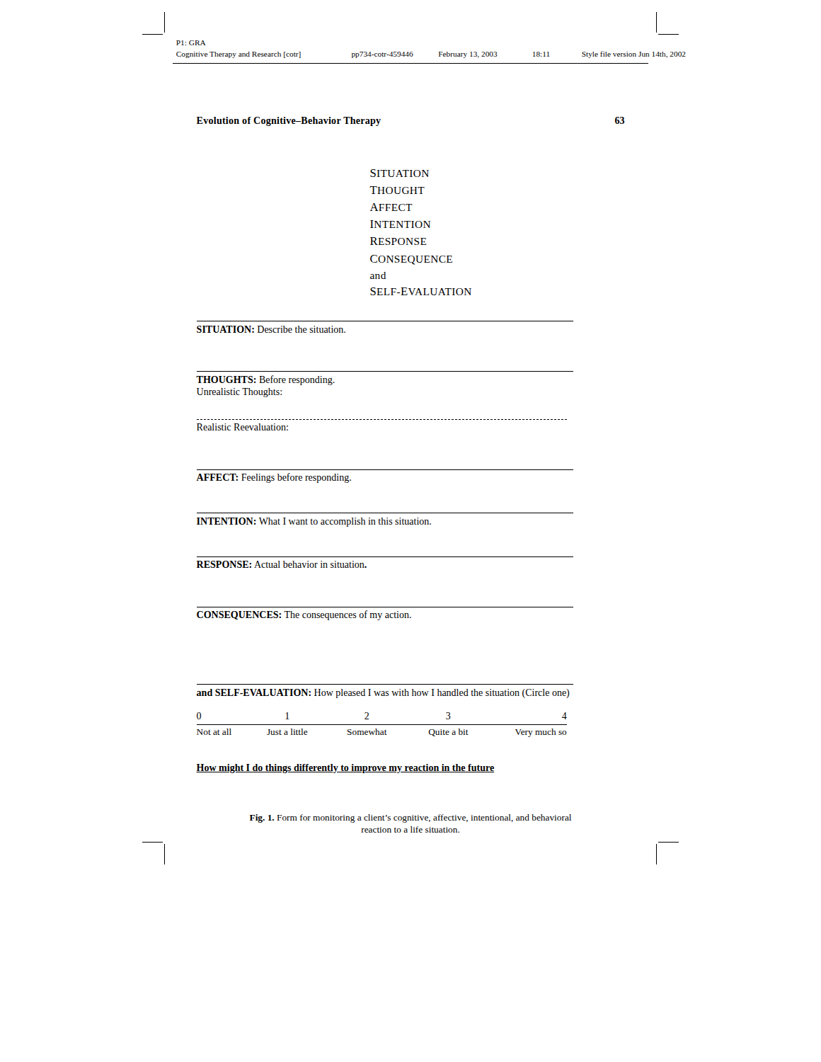P1: GRA
Cognitive Therapy and Research [cotr] pp734-cotr-459446 February 13, 2003 18:11 Style file version Jun 14th, 2002
Evolution of Cognitive–Behavior Therapy
63
SITUATION
THOUGHT
AFFECT
INTENTION
RESPONSE
CONSEQUENCE
and
SELF-EVALUATION
SITUATION: Describe the situation.
THOUGHTS: Before responding.
Unrealistic Thoughts:
Realistic Reevaluation:
AFFECT: Feelings before responding.
INTENTION: What I want to accomplish in this situation.
RESPONSE: Actual behavior in situation.
CONSEQUENCES: The consequences of my action.
and SELF-EVALUATION: How pleased I was with how I handled the situation (Circle one)
| 0 | 1 | 2 | 3 | 4 |
| Not at all | Just a little | Somewhat | Quite a bit | Very much so |
How might I do things differently to improve my reaction in the future
Fig. 1. Form for monitoring a client’s cognitive, affective, intentional, and behavioral reaction to a life situation.